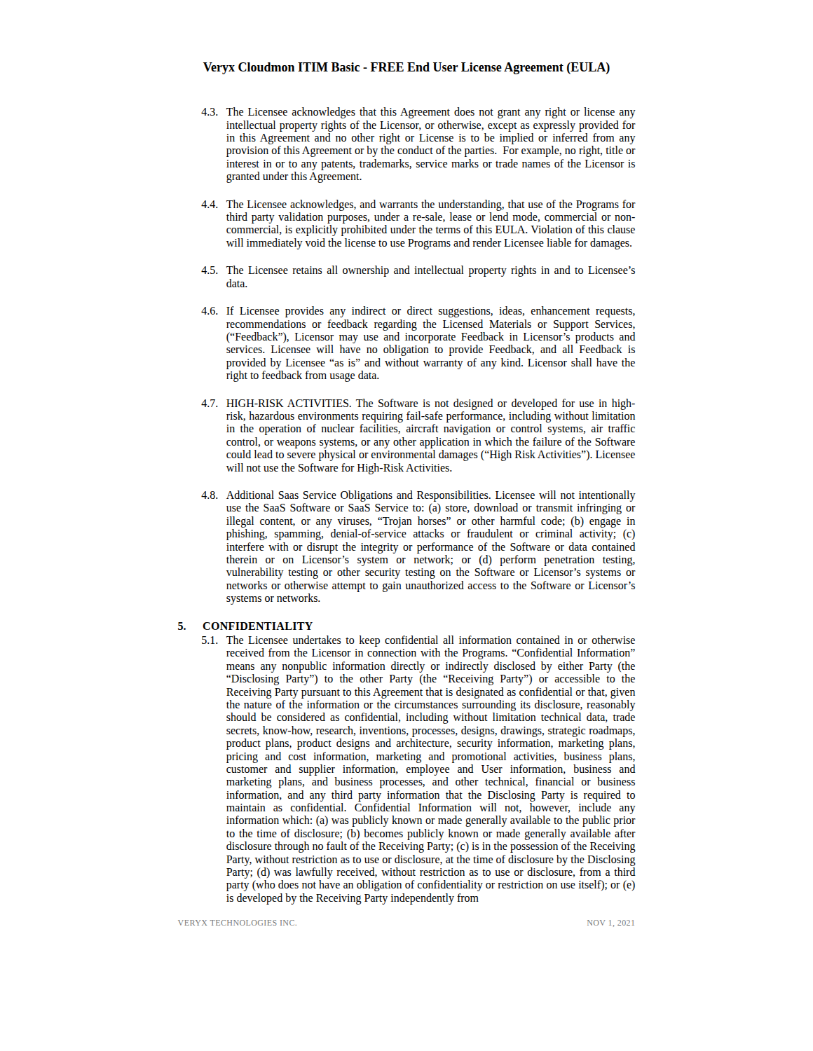Veryx Cloudmon ITIM Basic - FREE End User License Agreement (EULA)
4.3.
The Licensee acknowledges that this Agreement does not grant any right or license any intellectual property rights of the Licensor, or otherwise, except as expressly provided for in this Agreement and no other right or License is to be implied or inferred from any provision of this Agreement or by the conduct of the parties. For example, no right, title or interest in or to any patents, trademarks, service marks or trade names of the Licensor is granted under this Agreement.
4.4.
The Licensee acknowledges, and warrants the understanding, that use of the Programs for third party validation purposes, under a re-sale, lease or lend mode, commercial or non-commercial, is explicitly prohibited under the terms of this EULA. Violation of this clause will immediately void the license to use Programs and render Licensee liable for damages.
4.5.
The Licensee retains all ownership and intellectual property rights in and to Licensee’s data.
4.6.
If Licensee provides any indirect or direct suggestions, ideas, enhancement requests, recommendations or feedback regarding the Licensed Materials or Support Services, (“Feedback”), Licensor may use and incorporate Feedback in Licensor’s products and services. Licensee will have no obligation to provide Feedback, and all Feedback is provided by Licensee “as is” and without warranty of any kind. Licensor shall have the right to feedback from usage data.
4.7.
HIGH-RISK ACTIVITIES. The Software is not designed or developed for use in high-risk, hazardous environments requiring fail-safe performance, including without limitation in the operation of nuclear facilities, aircraft navigation or control systems, air traffic control, or weapons systems, or any other application in which the failure of the Software could lead to severe physical or environmental damages (“High Risk Activities”). Licensee will not use the Software for High-Risk Activities.
4.8.
Additional Saas Service Obligations and Responsibilities. Licensee will not intentionally use the SaaS Software or SaaS Service to: (a) store, download or transmit infringing or illegal content, or any viruses, “Trojan horses” or other harmful code; (b) engage in phishing, spamming, denial-of-service attacks or fraudulent or criminal activity; (c) interfere with or disrupt the integrity or performance of the Software or data contained therein or on Licensor’s system or network; or (d) perform penetration testing, vulnerability testing or other security testing on the Software or Licensor’s systems or networks or otherwise attempt to gain unauthorized access to the Software or Licensor’s systems or networks.
5.
CONFIDENTIALITY
5.1.
The Licensee undertakes to keep confidential all information contained in or otherwise received from the Licensor in connection with the Programs. “Confidential Information” means any nonpublic information directly or indirectly disclosed by either Party (the “Disclosing Party”) to the other Party (the “Receiving Party”) or accessible to the Receiving Party pursuant to this Agreement that is designated as confidential or that, given the nature of the information or the circumstances surrounding its disclosure, reasonably should be considered as confidential, including without limitation technical data, trade secrets, know-how, research, inventions, processes, designs, drawings, strategic roadmaps, product plans, product designs and architecture, security information, marketing plans, pricing and cost information, marketing and promotional activities, business plans, customer and supplier information, employee and User information, business and marketing plans, and business processes, and other technical, financial or business information, and any third party information that the Disclosing Party is required to maintain as confidential. Confidential Information will not, however, include any information which: (a) was publicly known or made generally available to the public prior to the time of disclosure; (b) becomes publicly known or made generally available after disclosure through no fault of the Receiving Party; (c) is in the possession of the Receiving Party, without restriction as to use or disclosure, at the time of disclosure by the Disclosing Party; (d) was lawfully received, without restriction as to use or disclosure, from a third party (who does not have an obligation of confidentiality or restriction on use itself); or (e) is developed by the Receiving Party independently from
Veryx Technologies Inc.
Nov 1, 2021